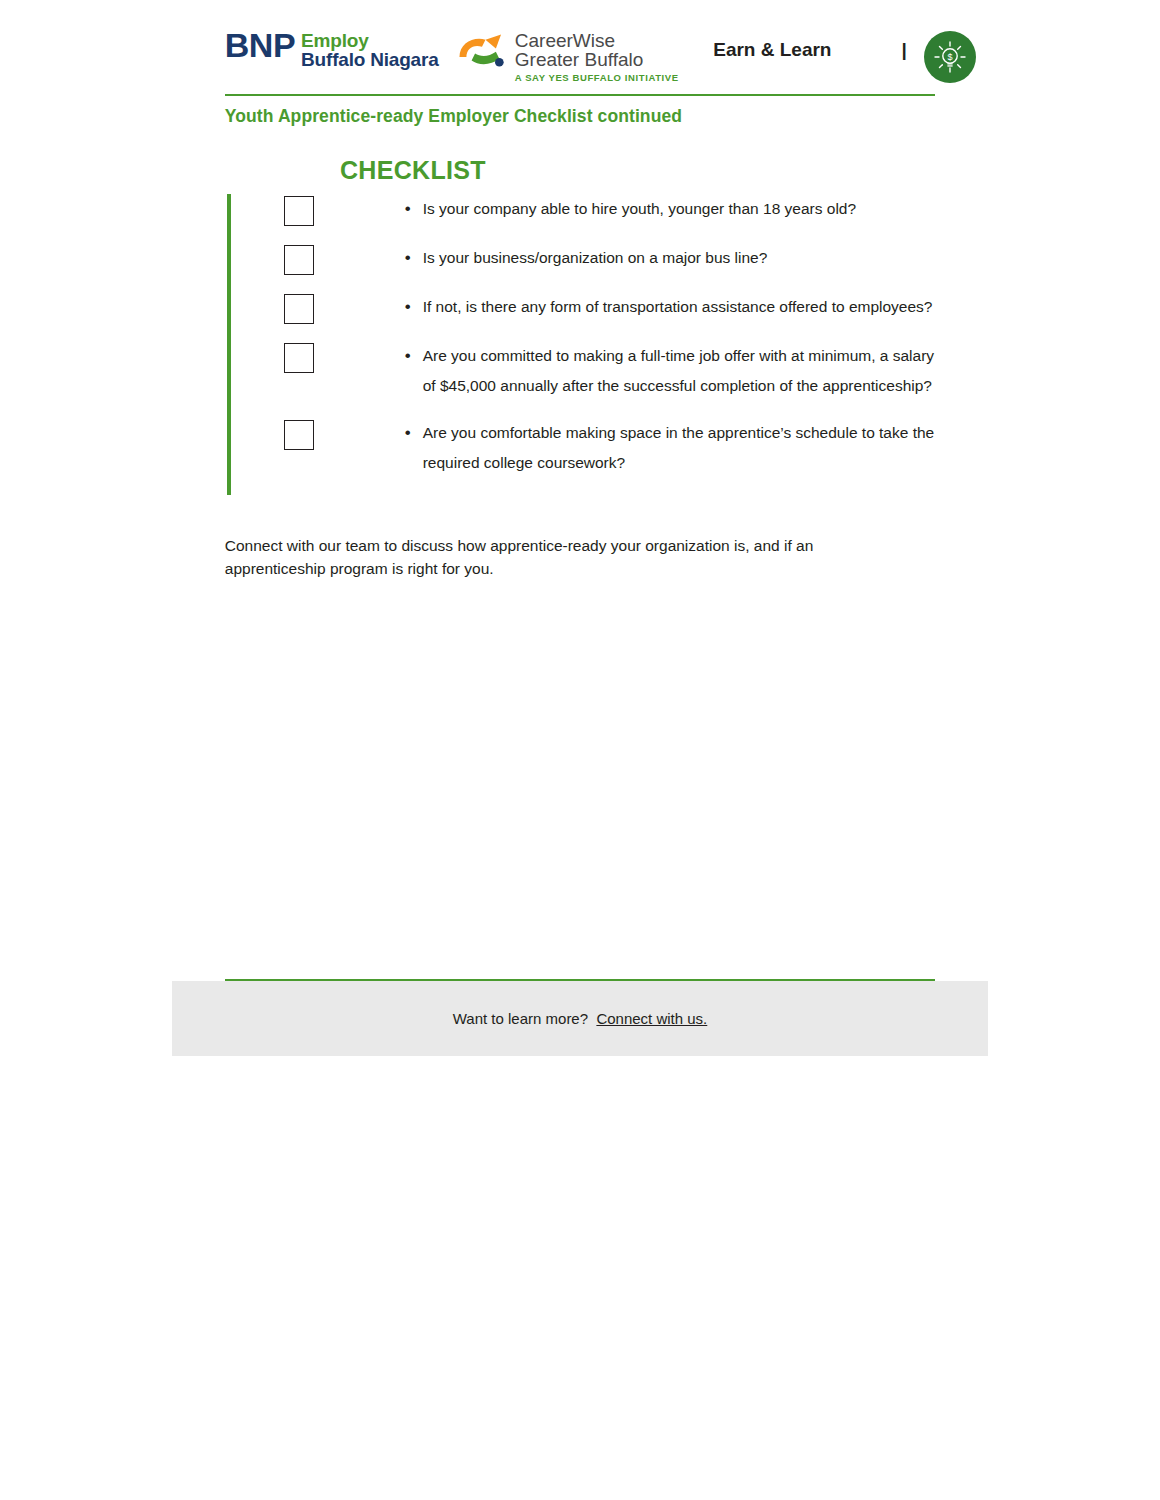BNP
Employ Buffalo Niagara
CareerWise Greater Buffalo A SAY YES BUFFALO INITIATIVE
Earn & Learn
|
$
Youth Apprentice-ready Employer Checklist continued
CHECKLIST
Is your company able to hire youth, younger than 18 years old?
Is your business/organization on a major bus line?
If not, is there any form of transportation assistance offered to employees?
Are you committed to making a full-time job offer with at minimum, a salary of $45,000 annually after the successful completion of the apprenticeship?
Are you comfortable making space in the apprentice’s schedule to take the required college coursework?
Connect with our team to discuss how apprentice-ready your organization is, and if an apprenticeship program is right for you.
Want to learn more? Connect with us.